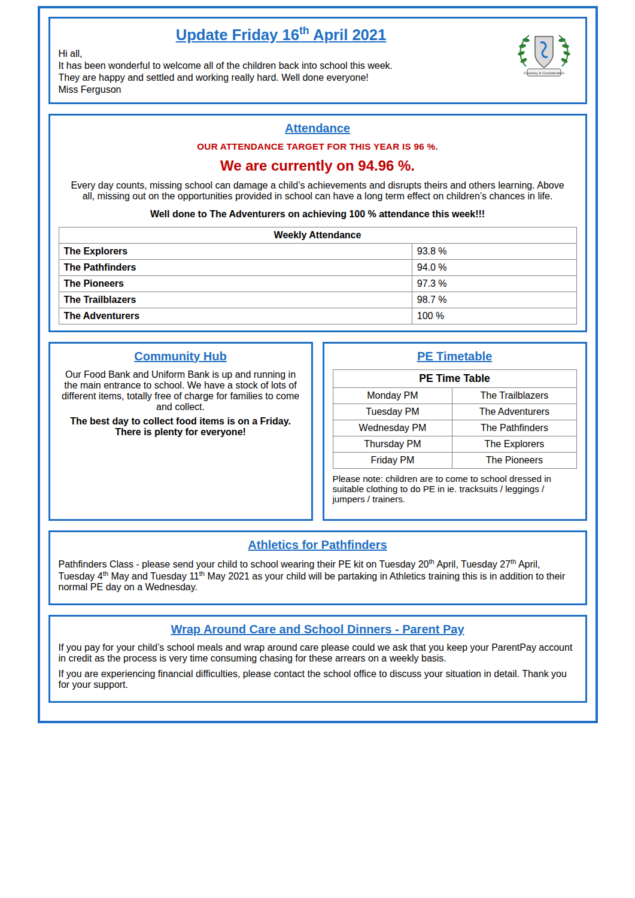Update Friday 16th April 2021
Hi all,
It has been wonderful to welcome all of the children back into school this week.
They are happy and settled and working really hard. Well done everyone!
Miss Ferguson
Courtesy & Consideration
Attendance
OUR ATTENDANCE TARGET FOR THIS YEAR IS 96 %.
We are currently on 94.96 %.
Every day counts, missing school can damage a child’s achievements and disrupts theirs and others learning. Above all, missing out on the opportunities provided in school can have a long term effect on children’s chances in life.
Well done to The Adventurers on achieving 100 % attendance this week!!!
| Weekly Attendance |
| --- |
| The Explorers | 93.8 % |
| The Pathfinders | 94.0 % |
| The Pioneers | 97.3 % |
| The Trailblazers | 98.7 % |
| The Adventurers | 100 % |
Community Hub
Our Food Bank and Uniform Bank is up and running in the main entrance to school. We have a stock of lots of different items, totally free of charge for families to come and collect.
The best day to collect food items is on a Friday. There is plenty for everyone!
PE Timetable
| PE Time Table |
| --- |
| Monday PM | The Trailblazers |
| Tuesday PM | The Adventurers |
| Wednesday PM | The Pathfinders |
| Thursday PM | The Explorers |
| Friday PM | The Pioneers |
Please note: children are to come to school dressed in suitable clothing to do PE in ie. tracksuits / leggings / jumpers / trainers.
Athletics for Pathfinders
Pathfinders Class - please send your child to school wearing their PE kit on Tuesday 20th April, Tuesday 27th April, Tuesday 4th May and Tuesday 11th May 2021 as your child will be partaking in Athletics training this is in addition to their normal PE day on a Wednesday.
Wrap Around Care and School Dinners - Parent Pay
If you pay for your child’s school meals and wrap around care please could we ask that you keep your ParentPay account in credit as the process is very time consuming chasing for these arrears on a weekly basis.
If you are experiencing financial difficulties, please contact the school office to discuss your situation in detail. Thank you for your support.